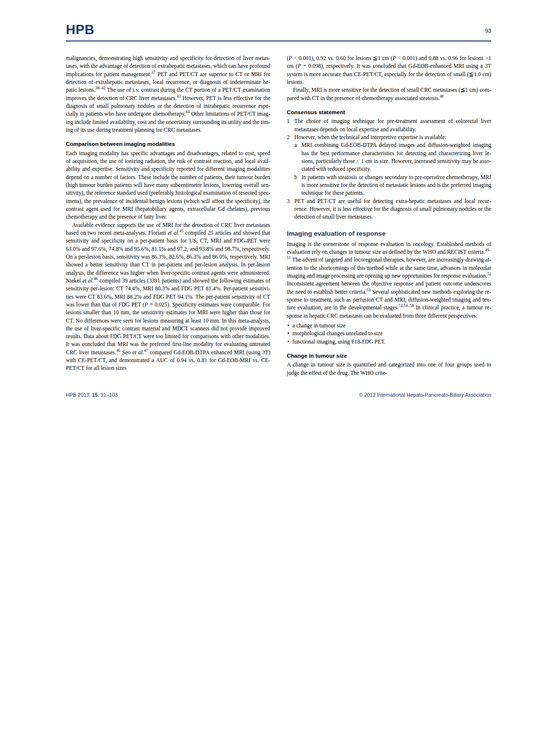HPB
93
malignancies, demonstrating high sensitivity and specificity for detection of liver metastases, with the advantage of detection of extrahepatic metastases, which can have profound implications for patient management.37 PET and PET/CT are superior to CT or MRI for detection of extrahepatic metastases, local recurrence, or diagnosis of indeterminate hepatic lesions.38–42 The use of i.v. contrast during the CT portion of a PET/CT examination improves the detection of CRC liver metastases.43 However, PET is less effective for the diagnosis of small pulmonary nodules or the detection of intrahepatic recurrence especially in patients who have undergone chemotherapy.44 Other limitations of PET/CT imaging include limited availability, cost and the uncertainty surrounding its utility and the timing of its use during treatment planning for CRC metastases.
Comparison between imaging modalities
Each imaging modality has specific advantages and disadvantages, related to cost, speed of acquisition, the use of ionizing radiation, the risk of contrast reaction, and local availability and expertise. Sensitivity and specificity reported for different imaging modalities depend on a number of factors. These include the number of patients, their tumour burden (high tumour burden patients will have many subcentimetre lesions, lowering overall sensitivity), the reference standard used (preferably histological examination of resected specimens), the prevalence of incidental benign lesions (which will affect the specificity), the contrast agent used for MRI (hepatobiliary agents, extracellular Gd chelates), previous chemotherapy and the presence of fatty liver.
Available evidence supports the use of MRI for the detection of CRC liver metastases based on two recent meta-analyses. Floriani et al.45 compiled 25 articles and showed that sensitivity and specificity on a per-patient basis for US, CT, MRI and FDG-PET were 63.0% and 97.6%, 74.8% and 95.6%, 81.1% and 97.2, and 93.8% and 98.7%, respectively. On a per-lesion basis, sensitivity was 86.3%, 82.6%, 86.3% and 86.0%, respectively. MRI showed a better sensitivity than CT in per-patient and per-lesion analysis. In per-lesion analysis, the difference was higher when liver-specific contrast agents were administered. Niekel et al.46 compiled 39 articles (3391 patients) and showed the following estimates of sensitivity per-lesion: CT 74.4%, MRI 80.3% and FDG PET 81.4%. Per-patient sensitivities were CT 83.6%, MRI 88.2% and FDG PET 94.1%. The per-patient sensitivity of CT was lower than that of FDG PET (P = 0.025). Specificity estimates were comparable. For lesions smaller than 10 mm, the sensitivity estimates for MRI were higher than those for CT. No differences were seen for lesions measuring at least 10 mm. In this meta-analysis, the use of liver-specific contrast material and MDCT scanners did not provide improved results. Data about FDG PET/CT were too limited for comparisons with other modalities. It was concluded that MRI was the preferred first-line modality for evaluating untreated CRC liver metastases.46 Seo et al.47 compared Gd-EOB-DTPA enhanced MRI (using 3T) with CE-PET/CT, and demonstrated a AUC of 0.94 vs. 0.81 for Gd-EOB-MRI vs. CE-PET/CT for all lesion sizes
(P < 0.001), 0.92 vs. 0.60 for lesions ≦1 cm (P < 0.001) and 0.88 vs. 0.96 for lesions >1 cm (P = 0.098), respectively. It was concluded that Gd-EOB-enhanced MRI using a 3T system is more accurate than CE-PET/CT, especially for the detection of small (≦1.0 cm) lesions.
Finally, MRI is more sensitive for the detection of small CRC metastases (≦1 cm) compared with CT in the presence of chemotherapy associated steatosis.48
Consensus statement
1 The choice of imaging technique for pre-treatment assessment of colorectal liver metastases depends on local expertise and availability.
2 However, when the technical and interpretive expertise is available:
a MRI combining Gd-EOB-DTPA delayed images and diffusion-weighted imaging has the best performance characteristics for detecting and characterizing liver lesions, particularly those < 1 cm in size. However, increased sensitivity may be associated with reduced specificity.
b In patients with steatosis or changes secondary to pre-operative chemotherapy, MRI is more sensitive for the detection of metastatic lesions and is the preferred imaging technique for these patients.
3 PET and PET/CT are useful for detecting extra-hepatic metastases and local recurrence. However, it is less effective for the diagnosis of small pulmonary nodules or the detection of small liver metastases.
Imaging evaluation of response
Imaging is the cornerstone of response evaluation in oncology. Established methods of evaluation rely on changes in tumour size as defined by the WHO and RECIST criteria.49–51 The advent of targeted and locoregional therapies, however, are increasingly drawing attention to the shortcomings of this method while at the same time, advances in molecular imaging and image processing are opening up new opportunities for response evaluation.52 Inconsistent agreement between the objective response and patient outcome underscores the need to establish better criteria.53 Several sophisticated new methods exploring the response to treatment, such as perfusion CT and MRI, diffusion-weighted imaging and texture evaluation, are in the developmental stages.52,54–58 In clinical practice, a tumour response in hepatic CRC metastasis can be evaluated from three different perspectives:
a change in tumour size
morphological changes unrelated to size
functional imaging, using F18-FDG PET.
Change in tumour size
A change in tumour size is quantified and categorized into one of four groups used to judge the effect of the drug. The WHO crite-
HPB 2013, 15, 91–103
© 2012 International Hepato-Pancreato-Biliary Association